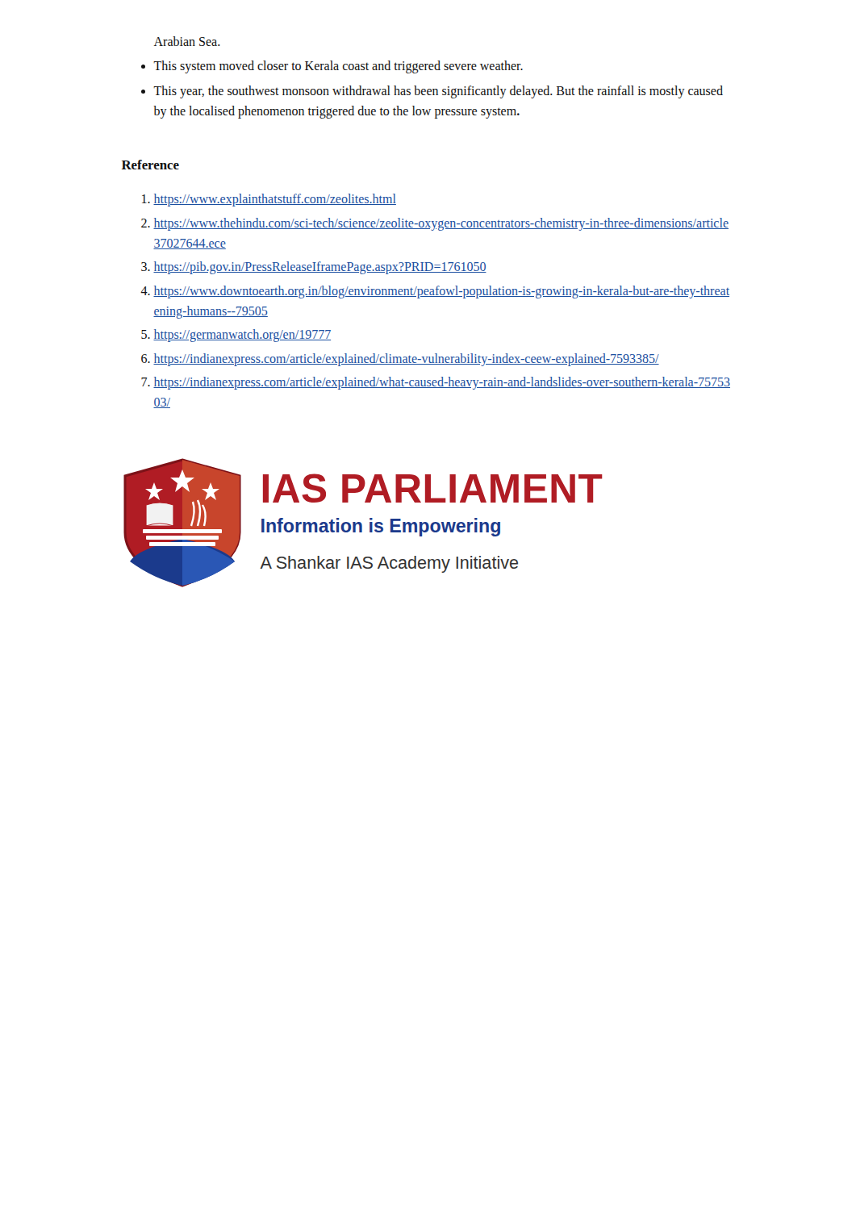Arabian Sea.
This system moved closer to Kerala coast and triggered severe weather.
This year, the southwest monsoon withdrawal has been significantly delayed. But the rainfall is mostly caused by the localised phenomenon triggered due to the low pressure system.
Reference
https://www.explainthatstuff.com/zeolites.html
https://www.thehindu.com/sci-tech/science/zeolite-oxygen-concentrators-chemistry-in-three-dimensions/article37027644.ece
https://pib.gov.in/PressReleaseIframePage.aspx?PRID=1761050
https://www.downtoearth.org.in/blog/environment/peafowl-population-is-growing-in-kerala-but-are-they-threatening-humans--79505
https://germanwatch.org/en/19777
https://indianexpress.com/article/explained/climate-vulnerability-index-ceew-explained-7593385/
https://indianexpress.com/article/explained/what-caused-heavy-rain-and-landslides-over-southern-kerala-7575303/
IAS PARLIAMENT
Information is Empowering
A Shankar IAS Academy Initiative